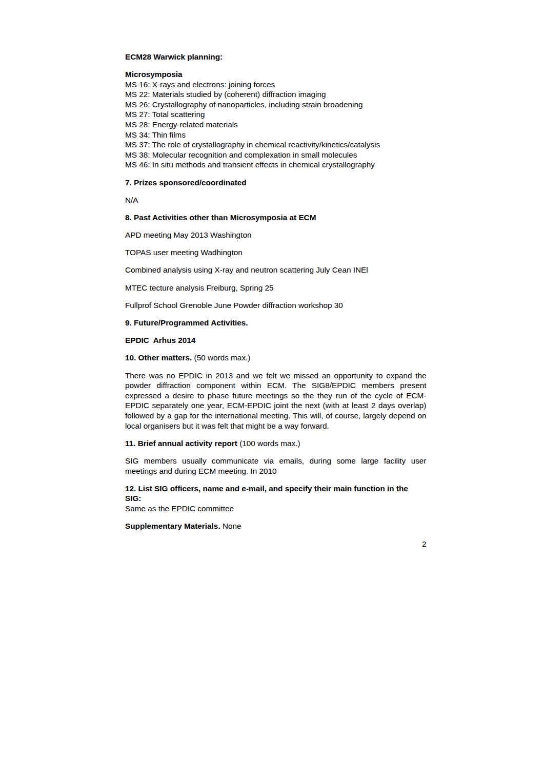ECM28 Warwick planning:
Microsymposia
MS 16: X-rays and electrons: joining forces
MS 22: Materials studied by (coherent) diffraction imaging
MS 26: Crystallography of nanoparticles, including strain broadening
MS 27: Total scattering
MS 28: Energy-related materials
MS 34: Thin films
MS 37: The role of crystallography in chemical reactivity/kinetics/catalysis
MS 38: Molecular recognition and complexation in small molecules
MS 46: In situ methods and transient effects in chemical crystallography
7. Prizes sponsored/coordinated
N/A
8. Past Activities other than Microsymposia at ECM
APD meeting May 2013 Washington
TOPAS user meeting Wadhington
Combined analysis using X-ray and neutron scattering July Cean INEl
MTEC tecture analysis Freiburg, Spring 25
Fullprof School Grenoble June Powder diffraction workshop 30
9. Future/Programmed Activities.
EPDIC Arhus 2014
10. Other matters. (50 words max.)
There was no EPDIC in 2013 and we felt we missed an opportunity to expand the powder diffraction component within ECM. The SIG8/EPDIC members present expressed a desire to phase future meetings so the they run of the cycle of ECM-EPDIC separately one year, ECM-EPDIC joint the next (with at least 2 days overlap) followed by a gap for the international meeting. This will, of course, largely depend on local organisers but it was felt that might be a way forward.
11. Brief annual activity report (100 words max.)
SIG members usually communicate via emails, during some large facility user meetings and during ECM meeting. In 2010
12. List SIG officers, name and e-mail, and specify their main function in the SIG:
Same as the EPDIC committee
Supplementary Materials. None
2